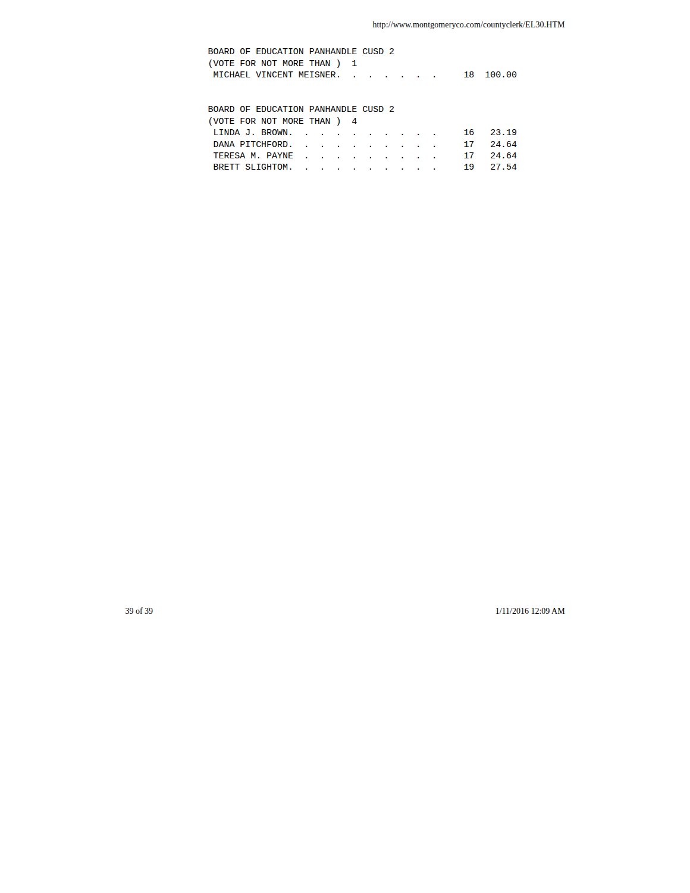http://www.montgomeryco.com/countyclerk/EL30.HTM
BOARD OF EDUCATION PANHANDLE CUSD 2
(VOTE FOR NOT MORE THAN )  1
 MICHAEL VINCENT MEISNER.  .  .  .  .  .  .     18  100.00


BOARD OF EDUCATION PANHANDLE CUSD 2
(VOTE FOR NOT MORE THAN )  4
 LINDA J. BROWN.  .  .  .  .  .  .  .  .  .     16   23.19
 DANA PITCHFORD.  .  .  .  .  .  .  .  .  .     17   24.64
 TERESA M. PAYNE  .  .  .  .  .  .  .  .  .     17   24.64
 BRETT SLIGHTOM.  .  .  .  .  .  .  .  .  .     19   27.54
39 of 39 1/11/2016 12:09 AM